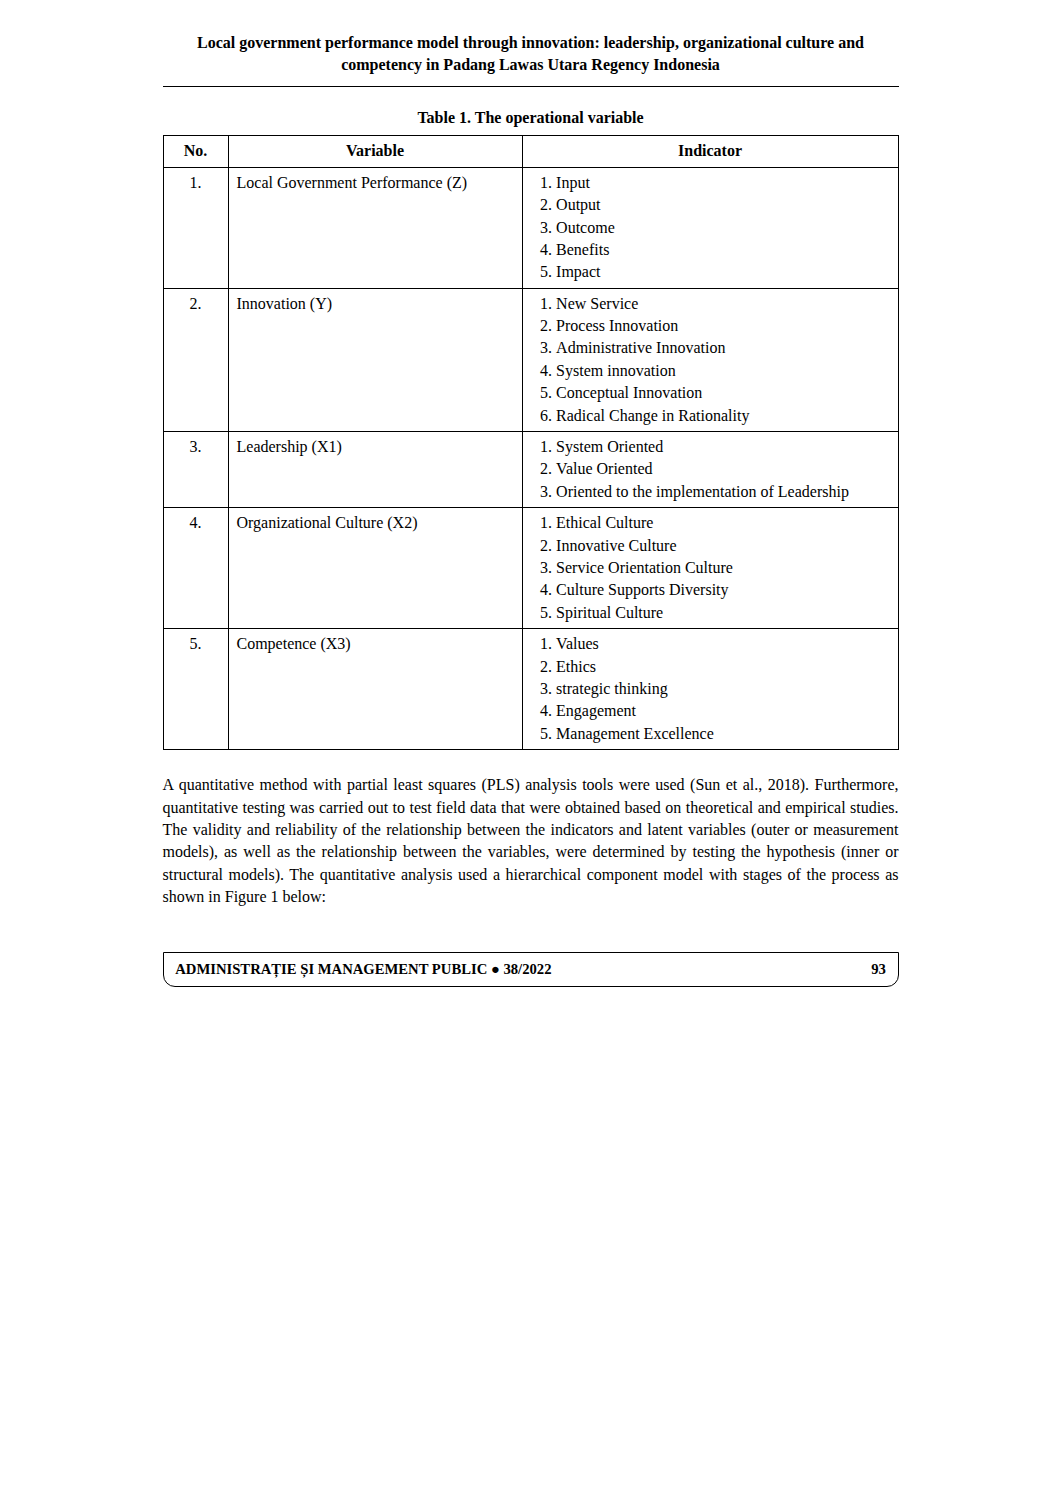Local government performance model through innovation: leadership, organizational culture and competency in Padang Lawas Utara Regency Indonesia
Table 1. The operational variable
| No. | Variable | Indicator |
| --- | --- | --- |
| 1. | Local Government Performance (Z) | Input Output Outcome Benefits Impact |
| 2. | Innovation (Y) | New Service Process Innovation Administrative Innovation System innovation Conceptual Innovation Radical Change in Rationality |
| 3. | Leadership (X1) | System Oriented Value Oriented Oriented to the implementation of Leadership |
| 4. | Organizational Culture (X2) | Ethical Culture Innovative Culture Service Orientation Culture Culture Supports Diversity Spiritual Culture |
| 5. | Competence (X3) | Values Ethics strategic thinking Engagement Management Excellence |
A quantitative method with partial least squares (PLS) analysis tools were used (Sun et al., 2018). Furthermore, quantitative testing was carried out to test field data that were obtained based on theoretical and empirical studies. The validity and reliability of the relationship between the indicators and latent variables (outer or measurement models), as well as the relationship between the variables, were determined by testing the hypothesis (inner or structural models). The quantitative analysis used a hierarchical component model with stages of the process as shown in Figure 1 below:
ADMINISTRAȚIE ȘI MANAGEMENT PUBLIC ● 38/2022 93